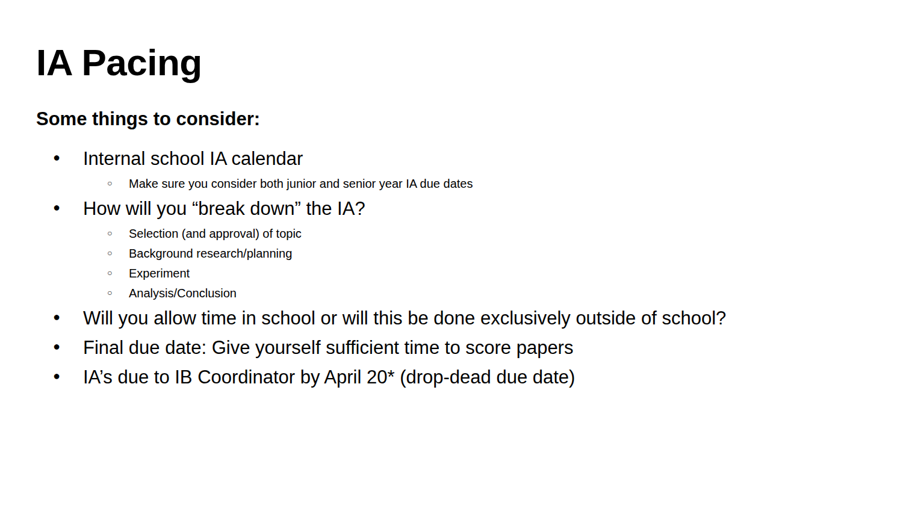IA Pacing
Some things to consider:
Internal school IA calendar
Make sure you consider both junior and senior year IA due dates
How will you “break down” the IA?
Selection (and approval) of topic
Background research/planning
Experiment
Analysis/Conclusion
Will you allow time in school or will this be done exclusively outside of school?
Final due date: Give yourself sufficient time to score papers
IA’s due to IB Coordinator by April 20* (drop-dead due date)